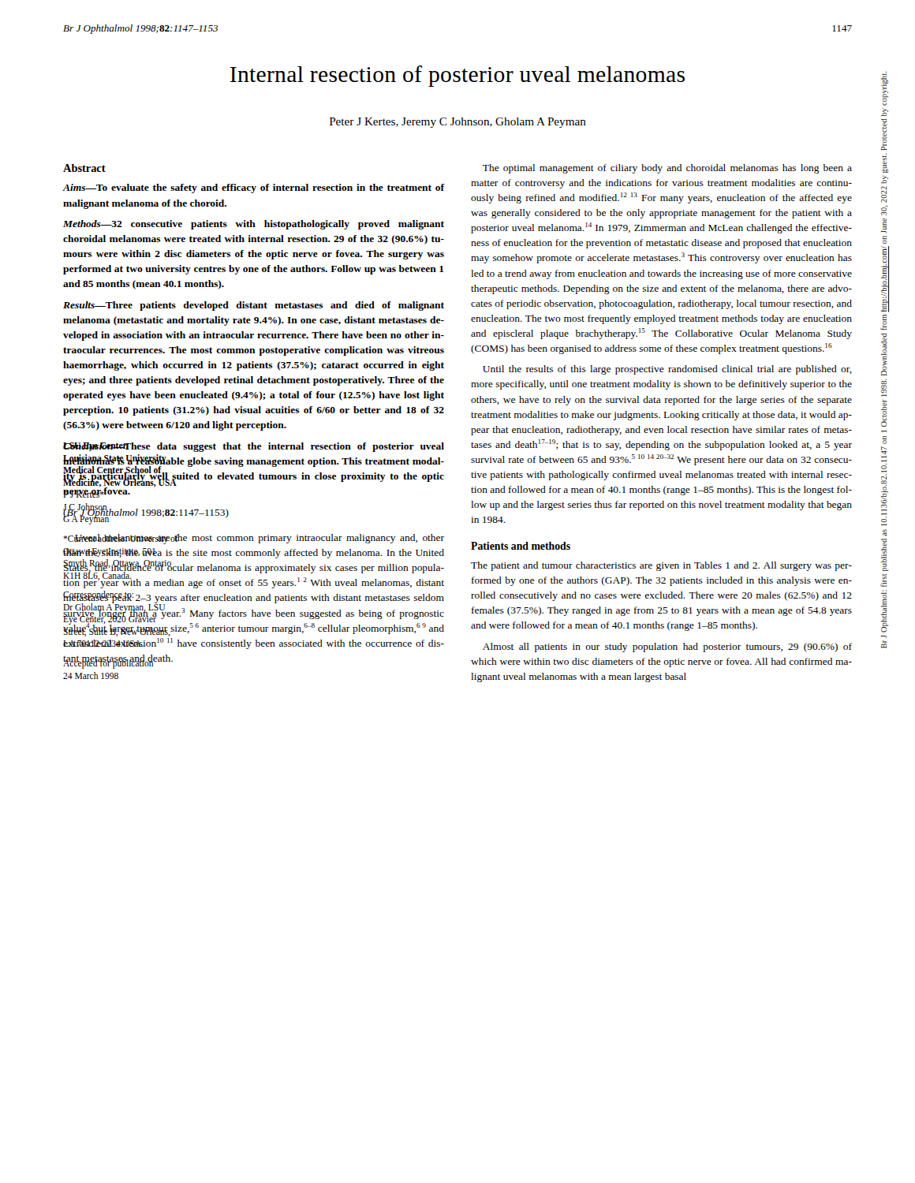Br J Ophthalmol 1998;82:1147–1153
1147
Internal resection of posterior uveal melanomas
Peter J Kertes, Jeremy C Johnson, Gholam A Peyman
Abstract
Aims—To evaluate the safety and efficacy of internal resection in the treatment of malignant melanoma of the choroid.
Methods—32 consecutive patients with histopathologically proved malignant choroidal melanomas were treated with internal resection. 29 of the 32 (90.6%) tumours were within 2 disc diameters of the optic nerve or fovea. The surgery was performed at two university centres by one of the authors. Follow up was between 1 and 85 months (mean 40.1 months).
Results—Three patients developed distant metastases and died of malignant melanoma (metastatic and mortality rate 9.4%). In one case, distant metastases developed in association with an intraocular recurrence. There have been no other intraocular recurrences. The most common postoperative complication was vitreous haemorrhage, which occurred in 12 patients (37.5%); cataract occurred in eight eyes; and three patients developed retinal detachment postoperatively. Three of the operated eyes have been enucleated (9.4%); a total of four (12.5%) have lost light perception. 10 patients (31.2%) had visual acuities of 6/60 or better and 18 of 32 (56.3%) were between 6/120 and light perception.
Conclusion—These data suggest that the internal resection of posterior uveal melanomas is a reasonable globe saving management option. This treatment modality is particularly well suited to elevated tumours in close proximity to the optic nerve or fovea.
(Br J Ophthalmol 1998;82:1147–1153)
Uveal melanomas are the most common primary intraocular malignancy and, other than the skin, the uvea is the site most commonly affected by melanoma. In the United States, the incidence of ocular melanoma is approximately six cases per million population per year with a median age of onset of 55 years.1 2 With uveal melanomas, distant metastases peak 2–3 years after enucleation and patients with distant metastases seldom survive longer than a year.3 Many factors have been suggested as being of prognostic value4 but larger tumour size,5 6 anterior tumour margin,6–8 cellular pleomorphism,6 9 and extrascleral extension10 11 have consistently been associated with the occurrence of distant metastases and death.
The optimal management of ciliary body and choroidal melanomas has long been a matter of controversy and the indications for various treatment modalities are continuously being refined and modified.12 13 For many years, enucleation of the affected eye was generally considered to be the only appropriate management for the patient with a posterior uveal melanoma.14 In 1979, Zimmerman and McLean challenged the effectiveness of enucleation for the prevention of metastatic disease and proposed that enucleation may somehow promote or accelerate metastases.3 This controversy over enucleation has led to a trend away from enucleation and towards the increasing use of more conservative therapeutic methods. Depending on the size and extent of the melanoma, there are advocates of periodic observation, photocoagulation, radiotherapy, local tumour resection, and enucleation. The two most frequently employed treatment methods today are enucleation and episcleral plaque brachytherapy.15 The Collaborative Ocular Melanoma Study (COMS) has been organised to address some of these complex treatment questions.16
Until the results of this large prospective randomised clinical trial are published or, more specifically, until one treatment modality is shown to be definitively superior to the others, we have to rely on the survival data reported for the large series of the separate treatment modalities to make our judgments. Looking critically at those data, it would appear that enucleation, radiotherapy, and even local resection have similar rates of metastases and death17–19; that is to say, depending on the subpopulation looked at, a 5 year survival rate of between 65 and 93%.5 10 14 20–32 We present here our data on 32 consecutive patients with pathologically confirmed uveal melanomas treated with internal resection and followed for a mean of 40.1 months (range 1–85 months). This is the longest follow up and the largest series thus far reported on this novel treatment modality that began in 1984.
Patients and methods
The patient and tumour characteristics are given in Tables 1 and 2. All surgery was performed by one of the authors (GAP). The 32 patients included in this analysis were enrolled consecutively and no cases were excluded. There were 20 males (62.5%) and 12 females (37.5%). They ranged in age from 25 to 81 years with a mean age of 54.8 years and were followed for a mean of 40.1 months (range 1–85 months).
Almost all patients in our study population had posterior tumours, 29 (90.6%) of which were within two disc diameters of the optic nerve or fovea. All had confirmed malignant uveal melanomas with a mean largest basal
LSU Eye Center,
Louisiana State University Medical Center School of Medicine, New Orleans, USA
P J Kertes*
J C Johnson
G A Peyman
*Current address: University of Ottawa Eye Institute, 501 Smyth Road, Ottawa, Ontario K1H 8L6, Canada.
Correspondence to:
Dr Gholam A Peyman, LSU Eye Center, 2020 Gravier Street, Suite B, New Orleans, LA 70112-2234 USA.
Accepted for publication
24 March 1998
Br J Ophthalmol: first published as 10.1136/bjo.82.10.1147 on 1 October 1998. Downloaded from http://bjo.bmj.com/ on June 30, 2022 by guest. Protected by copyright.